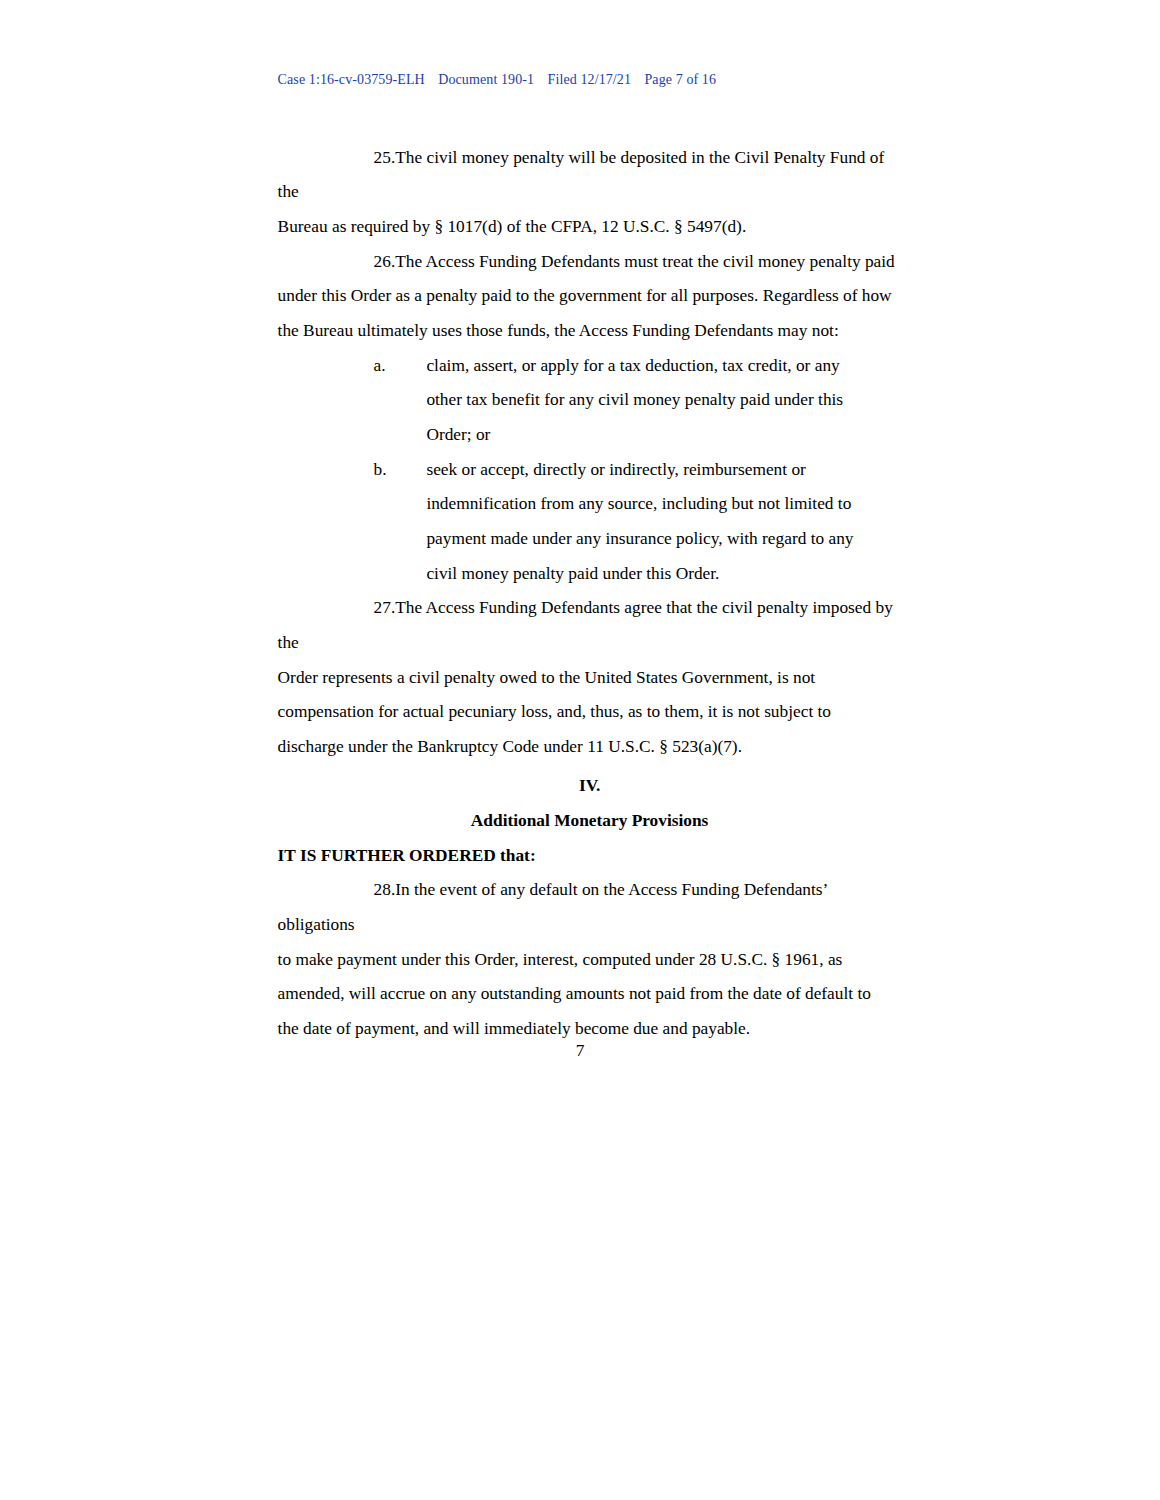Case 1:16-cv-03759-ELH Document 190-1 Filed 12/17/21 Page 7 of 16
25. The civil money penalty will be deposited in the Civil Penalty Fund of the
Bureau as required by § 1017(d) of the CFPA, 12 U.S.C. § 5497(d).
26. The Access Funding Defendants must treat the civil money penalty paid
under this Order as a penalty paid to the government for all purposes. Regardless of how
the Bureau ultimately uses those funds, the Access Funding Defendants may not:
a. claim, assert, or apply for a tax deduction, tax credit, or any other tax benefit for any civil money penalty paid under this Order; or
b. seek or accept, directly or indirectly, reimbursement or indemnification from any source, including but not limited to payment made under any insurance policy, with regard to any civil money penalty paid under this Order.
27. The Access Funding Defendants agree that the civil penalty imposed by the
Order represents a civil penalty owed to the United States Government, is not
compensation for actual pecuniary loss, and, thus, as to them, it is not subject to
discharge under the Bankruptcy Code under 11 U.S.C. § 523(a)(7).
IV.
Additional Monetary Provisions
IT IS FURTHER ORDERED that:
28. In the event of any default on the Access Funding Defendants’ obligations
to make payment under this Order, interest, computed under 28 U.S.C. § 1961, as
amended, will accrue on any outstanding amounts not paid from the date of default to
the date of payment, and will immediately become due and payable.
7